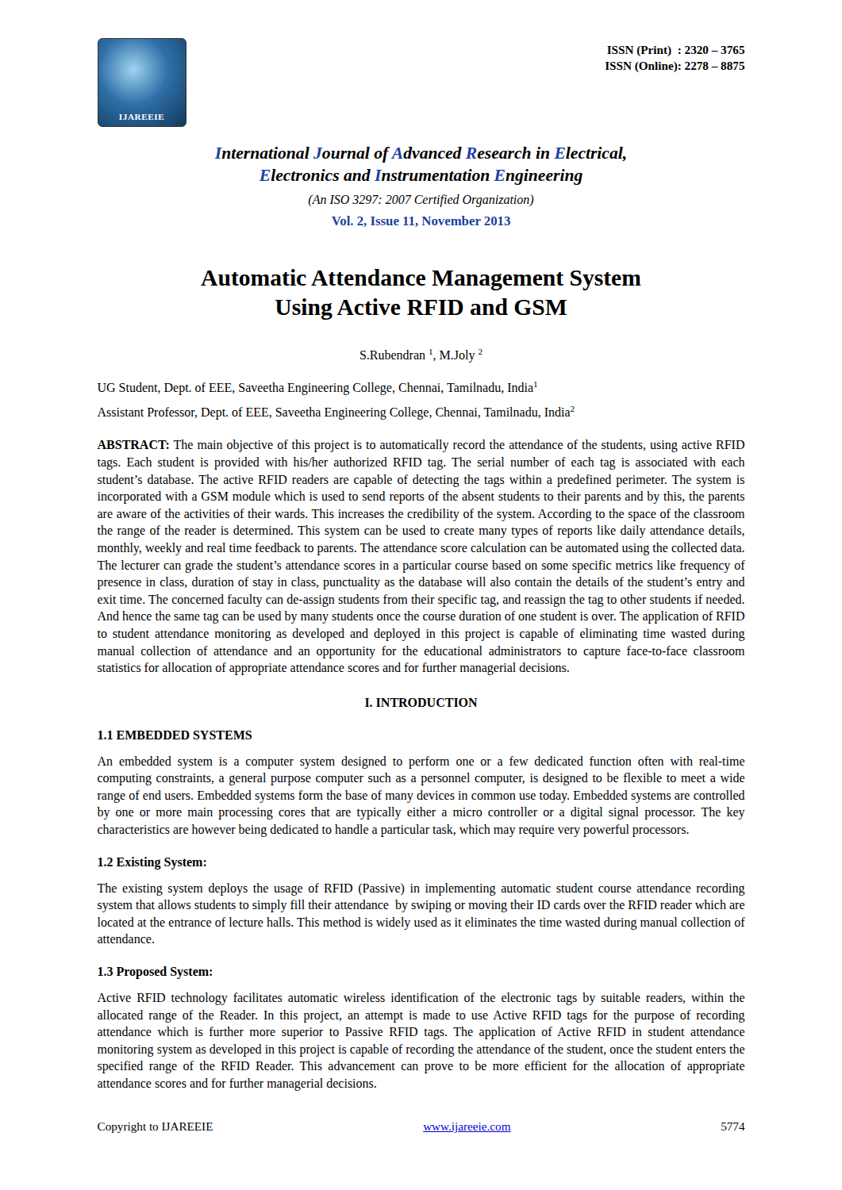ISSN (Print) : 2320 – 3765
ISSN (Online): 2278 – 8875
International Journal of Advanced Research in Electrical,
Electronics and Instrumentation Engineering
(An ISO 3297: 2007 Certified Organization)
Vol. 2, Issue 11, November 2013
Automatic Attendance Management System
Using Active RFID and GSM
S.Rubendran 1, M.Joly 2
UG Student, Dept. of EEE, Saveetha Engineering College, Chennai, Tamilnadu, India1
Assistant Professor, Dept. of EEE, Saveetha Engineering College, Chennai, Tamilnadu, India2
ABSTRACT: The main objective of this project is to automatically record the attendance of the students, using active RFID tags. Each student is provided with his/her authorized RFID tag. The serial number of each tag is associated with each student’s database. The active RFID readers are capable of detecting the tags within a predefined perimeter. The system is incorporated with a GSM module which is used to send reports of the absent students to their parents and by this, the parents are aware of the activities of their wards. This increases the credibility of the system. According to the space of the classroom the range of the reader is determined. This system can be used to create many types of reports like daily attendance details, monthly, weekly and real time feedback to parents. The attendance score calculation can be automated using the collected data. The lecturer can grade the student’s attendance scores in a particular course based on some specific metrics like frequency of presence in class, duration of stay in class, punctuality as the database will also contain the details of the student’s entry and exit time. The concerned faculty can de-assign students from their specific tag, and reassign the tag to other students if needed. And hence the same tag can be used by many students once the course duration of one student is over. The application of RFID to student attendance monitoring as developed and deployed in this project is capable of eliminating time wasted during manual collection of attendance and an opportunity for the educational administrators to capture face-to-face classroom statistics for allocation of appropriate attendance scores and for further managerial decisions.
I. INTRODUCTION
1.1 EMBEDDED SYSTEMS
An embedded system is a computer system designed to perform one or a few dedicated function often with real-time computing constraints, a general purpose computer such as a personnel computer, is designed to be flexible to meet a wide range of end users. Embedded systems form the base of many devices in common use today. Embedded systems are controlled by one or more main processing cores that are typically either a micro controller or a digital signal processor. The key characteristics are however being dedicated to handle a particular task, which may require very powerful processors.
1.2 Existing System:
The existing system deploys the usage of RFID (Passive) in implementing automatic student course attendance recording system that allows students to simply fill their attendance by swiping or moving their ID cards over the RFID reader which are located at the entrance of lecture halls. This method is widely used as it eliminates the time wasted during manual collection of attendance.
1.3 Proposed System:
Active RFID technology facilitates automatic wireless identification of the electronic tags by suitable readers, within the allocated range of the Reader. In this project, an attempt is made to use Active RFID tags for the purpose of recording attendance which is further more superior to Passive RFID tags. The application of Active RFID in student attendance monitoring system as developed in this project is capable of recording the attendance of the student, once the student enters the specified range of the RFID Reader. This advancement can prove to be more efficient for the allocation of appropriate attendance scores and for further managerial decisions.
Copyright to IJAREEIE www.ijareeie.com 5774